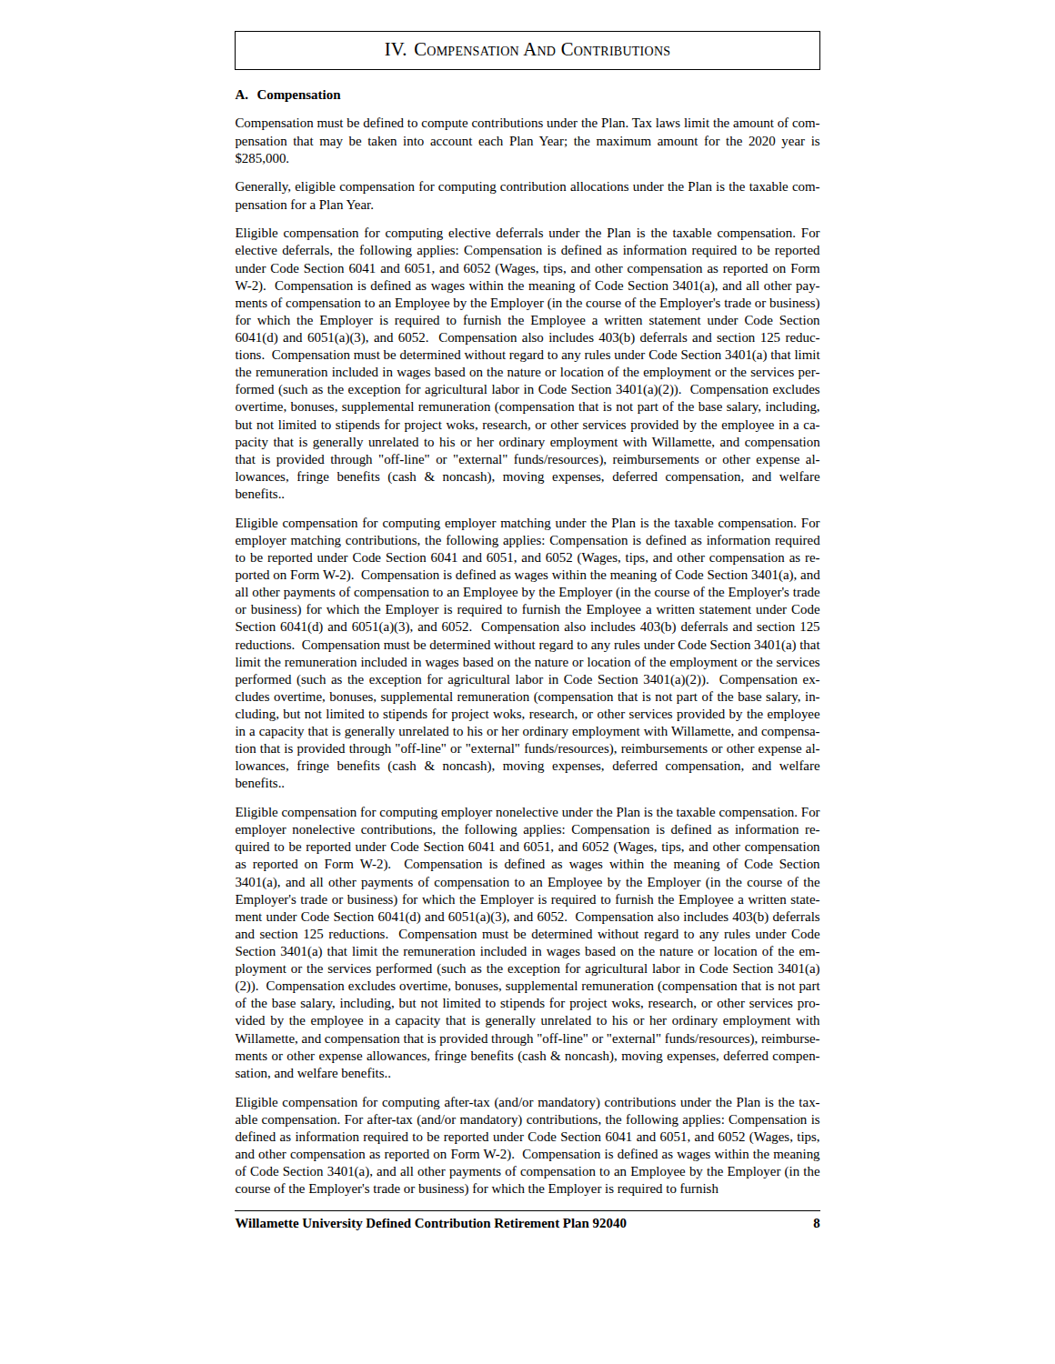IV. Compensation And Contributions
A. Compensation
Compensation must be defined to compute contributions under the Plan. Tax laws limit the amount of compensation that may be taken into account each Plan Year; the maximum amount for the 2020 year is $285,000.
Generally, eligible compensation for computing contribution allocations under the Plan is the taxable compensation for a Plan Year.
Eligible compensation for computing elective deferrals under the Plan is the taxable compensation. For elective deferrals, the following applies: Compensation is defined as information required to be reported under Code Section 6041 and 6051, and 6052 (Wages, tips, and other compensation as reported on Form W-2). Compensation is defined as wages within the meaning of Code Section 3401(a), and all other payments of compensation to an Employee by the Employer (in the course of the Employer's trade or business) for which the Employer is required to furnish the Employee a written statement under Code Section 6041(d) and 6051(a)(3), and 6052. Compensation also includes 403(b) deferrals and section 125 reductions. Compensation must be determined without regard to any rules under Code Section 3401(a) that limit the remuneration included in wages based on the nature or location of the employment or the services performed (such as the exception for agricultural labor in Code Section 3401(a)(2)). Compensation excludes overtime, bonuses, supplemental remuneration (compensation that is not part of the base salary, including, but not limited to stipends for project woks, research, or other services provided by the employee in a capacity that is generally unrelated to his or her ordinary employment with Willamette, and compensation that is provided through "off-line" or "external" funds/resources), reimbursements or other expense allowances, fringe benefits (cash & noncash), moving expenses, deferred compensation, and welfare benefits..
Eligible compensation for computing employer matching under the Plan is the taxable compensation. For employer matching contributions, the following applies: Compensation is defined as information required to be reported under Code Section 6041 and 6051, and 6052 (Wages, tips, and other compensation as reported on Form W-2). Compensation is defined as wages within the meaning of Code Section 3401(a), and all other payments of compensation to an Employee by the Employer (in the course of the Employer's trade or business) for which the Employer is required to furnish the Employee a written statement under Code Section 6041(d) and 6051(a)(3), and 6052. Compensation also includes 403(b) deferrals and section 125 reductions. Compensation must be determined without regard to any rules under Code Section 3401(a) that limit the remuneration included in wages based on the nature or location of the employment or the services performed (such as the exception for agricultural labor in Code Section 3401(a)(2)). Compensation excludes overtime, bonuses, supplemental remuneration (compensation that is not part of the base salary, including, but not limited to stipends for project woks, research, or other services provided by the employee in a capacity that is generally unrelated to his or her ordinary employment with Willamette, and compensation that is provided through "off-line" or "external" funds/resources), reimbursements or other expense allowances, fringe benefits (cash & noncash), moving expenses, deferred compensation, and welfare benefits..
Eligible compensation for computing employer nonelective under the Plan is the taxable compensation. For employer nonelective contributions, the following applies: Compensation is defined as information required to be reported under Code Section 6041 and 6051, and 6052 (Wages, tips, and other compensation as reported on Form W-2). Compensation is defined as wages within the meaning of Code Section 3401(a), and all other payments of compensation to an Employee by the Employer (in the course of the Employer's trade or business) for which the Employer is required to furnish the Employee a written statement under Code Section 6041(d) and 6051(a)(3), and 6052. Compensation also includes 403(b) deferrals and section 125 reductions. Compensation must be determined without regard to any rules under Code Section 3401(a) that limit the remuneration included in wages based on the nature or location of the employment or the services performed (such as the exception for agricultural labor in Code Section 3401(a)(2)). Compensation excludes overtime, bonuses, supplemental remuneration (compensation that is not part of the base salary, including, but not limited to stipends for project woks, research, or other services provided by the employee in a capacity that is generally unrelated to his or her ordinary employment with Willamette, and compensation that is provided through "off-line" or "external" funds/resources), reimbursements or other expense allowances, fringe benefits (cash & noncash), moving expenses, deferred compensation, and welfare benefits..
Eligible compensation for computing after-tax (and/or mandatory) contributions under the Plan is the taxable compensation. For after-tax (and/or mandatory) contributions, the following applies: Compensation is defined as information required to be reported under Code Section 6041 and 6051, and 6052 (Wages, tips, and other compensation as reported on Form W-2). Compensation is defined as wages within the meaning of Code Section 3401(a), and all other payments of compensation to an Employee by the Employer (in the course of the Employer's trade or business) for which the Employer is required to furnish
Willamette University Defined Contribution Retirement Plan 92040 8